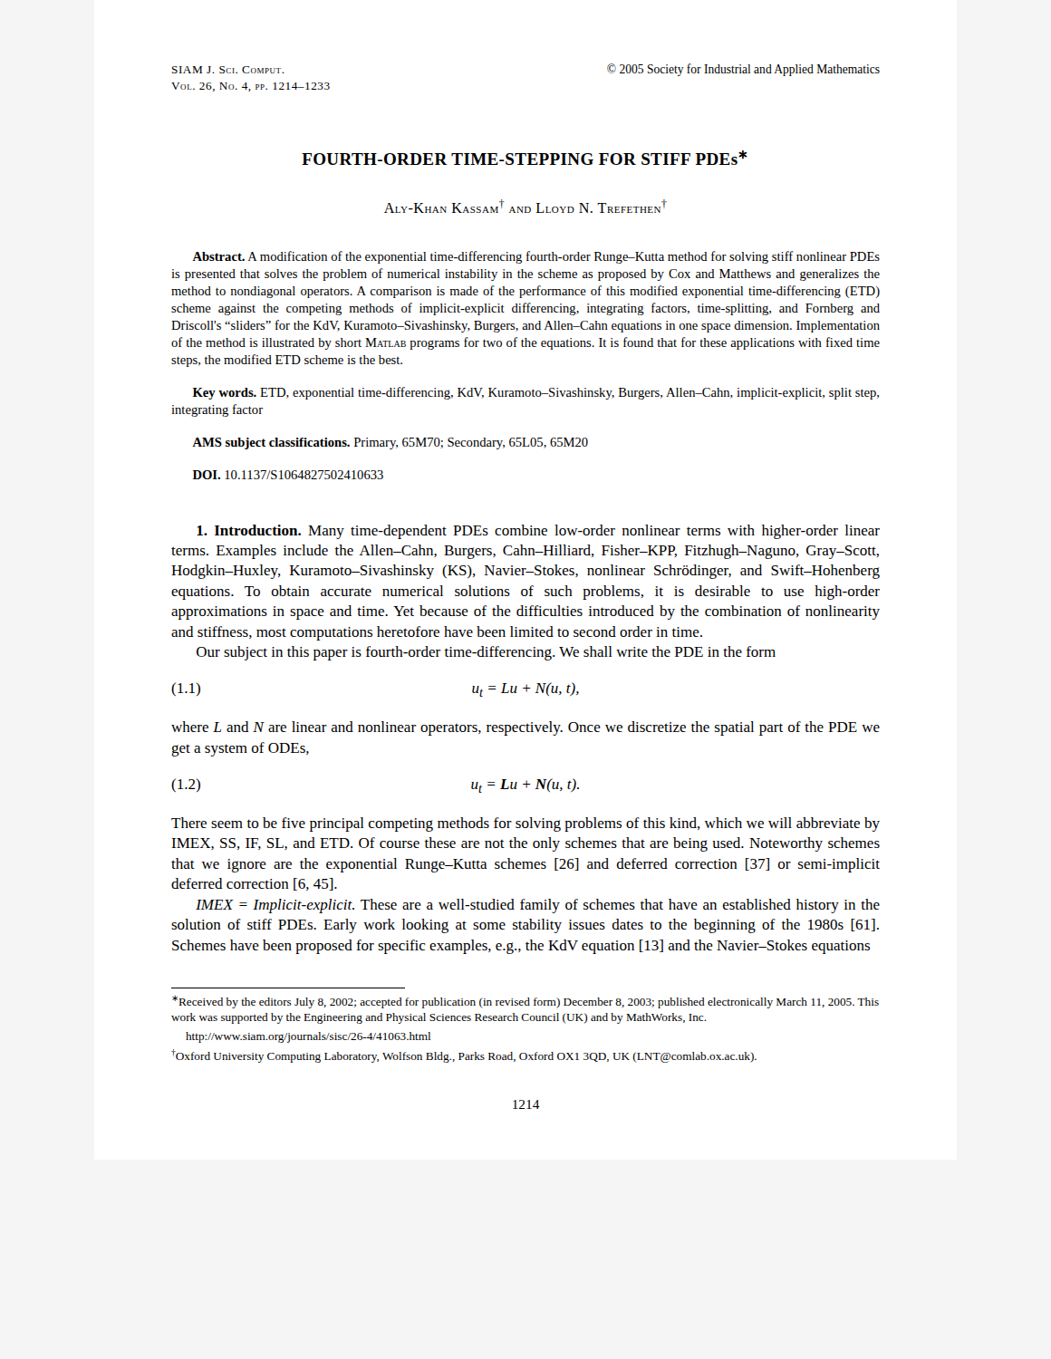SIAM J. Sci. Comput.
Vol. 26, No. 4, pp. 1214–1233
© 2005 Society for Industrial and Applied Mathematics
FOURTH-ORDER TIME-STEPPING FOR STIFF PDEs∗
Aly-Khan Kassam† and Lloyd N. Trefethen†
Abstract. A modification of the exponential time-differencing fourth-order Runge–Kutta method for solving stiff nonlinear PDEs is presented that solves the problem of numerical instability in the scheme as proposed by Cox and Matthews and generalizes the method to nondiagonal operators. A comparison is made of the performance of this modified exponential time-differencing (ETD) scheme against the competing methods of implicit-explicit differencing, integrating factors, time-splitting, and Fornberg and Driscoll's “sliders” for the KdV, Kuramoto–Sivashinsky, Burgers, and Allen–Cahn equations in one space dimension. Implementation of the method is illustrated by short Matlab programs for two of the equations. It is found that for these applications with fixed time steps, the modified ETD scheme is the best.
Key words. ETD, exponential time-differencing, KdV, Kuramoto–Sivashinsky, Burgers, Allen–Cahn, implicit-explicit, split step, integrating factor
AMS subject classifications. Primary, 65M70; Secondary, 65L05, 65M20
DOI. 10.1137/S1064827502410633
1. Introduction. Many time-dependent PDEs combine low-order nonlinear terms with higher-order linear terms. Examples include the Allen–Cahn, Burgers, Cahn–Hilliard, Fisher–KPP, Fitzhugh–Naguno, Gray–Scott, Hodgkin–Huxley, Kuramoto–Sivashinsky (KS), Navier–Stokes, nonlinear Schrödinger, and Swift–Hohenberg equations. To obtain accurate numerical solutions of such problems, it is desirable to use high-order approximations in space and time. Yet because of the difficulties introduced by the combination of nonlinearity and stiffness, most computations heretofore have been limited to second order in time.
Our subject in this paper is fourth-order time-differencing. We shall write the PDE in the form
(1.1) ut = Lu + N(u, t),
where L and N are linear and nonlinear operators, respectively. Once we discretize the spatial part of the PDE we get a system of ODEs,
(1.2) ut = Lu + N(u, t).
There seem to be five principal competing methods for solving problems of this kind, which we will abbreviate by IMEX, SS, IF, SL, and ETD. Of course these are not the only schemes that are being used. Noteworthy schemes that we ignore are the exponential Runge–Kutta schemes [26] and deferred correction [37] or semi-implicit deferred correction [6, 45].
IMEX = Implicit-explicit. These are a well-studied family of schemes that have an established history in the solution of stiff PDEs. Early work looking at some stability issues dates to the beginning of the 1980s [61]. Schemes have been proposed for specific examples, e.g., the KdV equation [13] and the Navier–Stokes equations
∗Received by the editors July 8, 2002; accepted for publication (in revised form) December 8, 2003; published electronically March 11, 2005. This work was supported by the Engineering and Physical Sciences Research Council (UK) and by MathWorks, Inc.
http://www.siam.org/journals/sisc/26-4/41063.html
†Oxford University Computing Laboratory, Wolfson Bldg., Parks Road, Oxford OX1 3QD, UK (LNT@comlab.ox.ac.uk).
1214